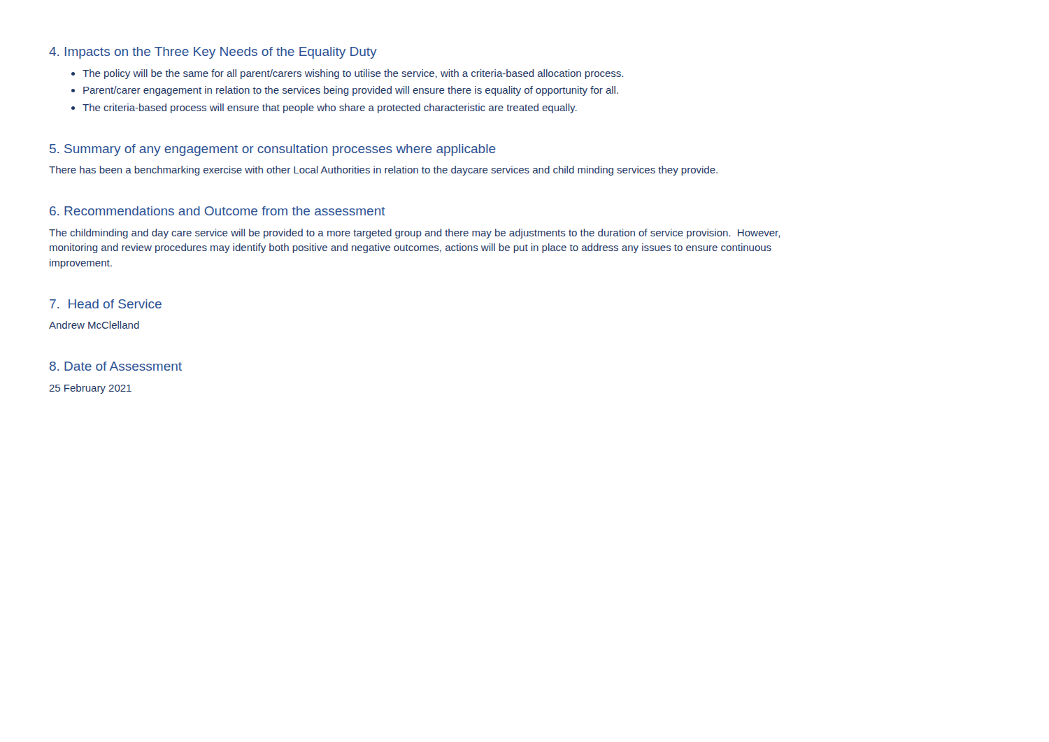4. Impacts on the Three Key Needs of the Equality Duty
The policy will be the same for all parent/carers wishing to utilise the service, with a criteria-based allocation process.
Parent/carer engagement in relation to the services being provided will ensure there is equality of opportunity for all.
The criteria-based process will ensure that people who share a protected characteristic are treated equally.
5. Summary of any engagement or consultation processes where applicable
There has been a benchmarking exercise with other Local Authorities in relation to the daycare services and child minding services they provide.
6. Recommendations and Outcome from the assessment
The childminding and day care service will be provided to a more targeted group and there may be adjustments to the duration of service provision. However, monitoring and review procedures may identify both positive and negative outcomes, actions will be put in place to address any issues to ensure continuous improvement.
7. Head of Service
Andrew McClelland
8. Date of Assessment
25 February 2021